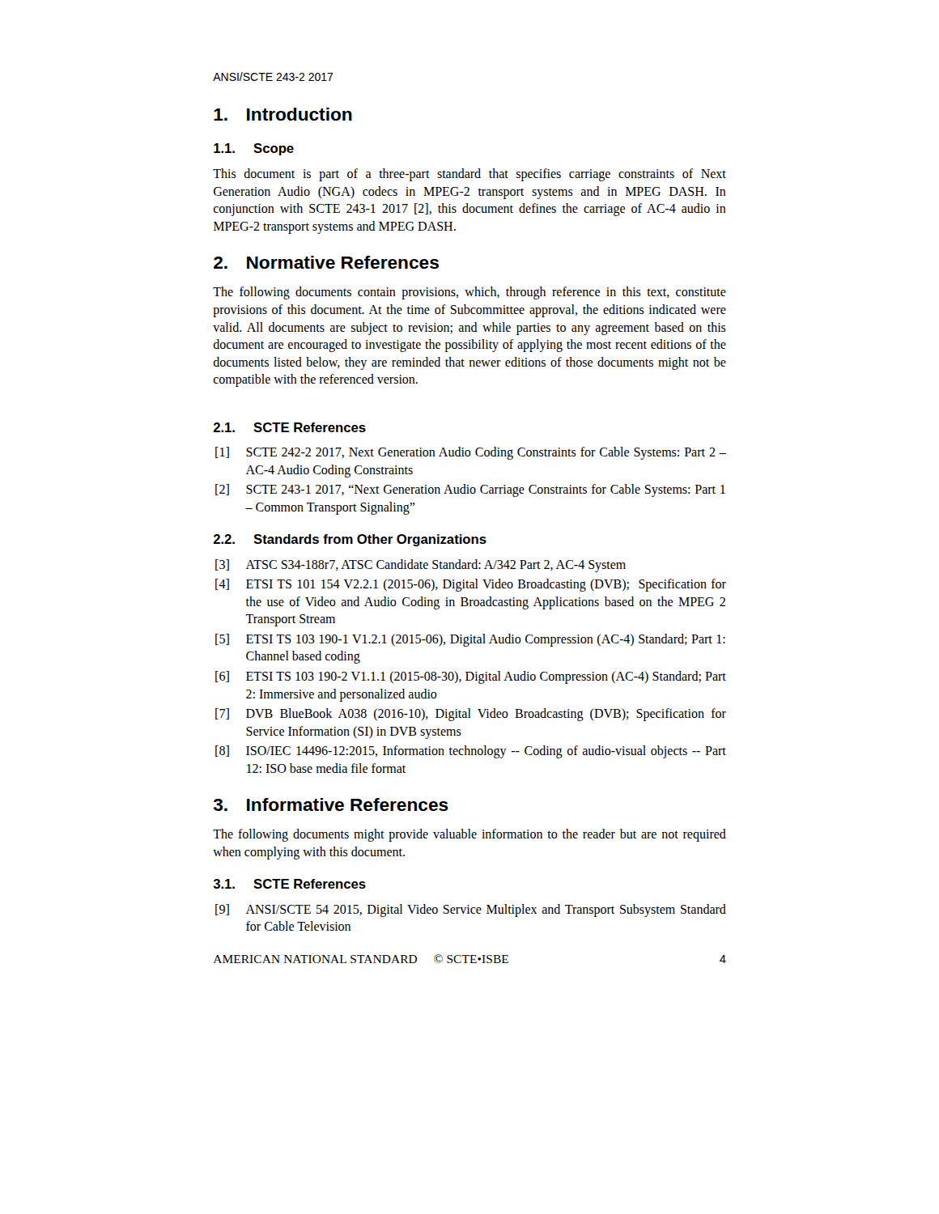ANSI/SCTE 243-2 2017
1. Introduction
1.1. Scope
This document is part of a three-part standard that specifies carriage constraints of Next Generation Audio (NGA) codecs in MPEG-2 transport systems and in MPEG DASH. In conjunction with SCTE 243-1 2017 [2], this document defines the carriage of AC-4 audio in MPEG-2 transport systems and MPEG DASH.
2. Normative References
The following documents contain provisions, which, through reference in this text, constitute provisions of this document. At the time of Subcommittee approval, the editions indicated were valid. All documents are subject to revision; and while parties to any agreement based on this document are encouraged to investigate the possibility of applying the most recent editions of the documents listed below, they are reminded that newer editions of those documents might not be compatible with the referenced version.
2.1. SCTE References
[1]
SCTE 242-2 2017, Next Generation Audio Coding Constraints for Cable Systems: Part 2 – AC-4 Audio Coding Constraints
[2]
SCTE 243-1 2017, “Next Generation Audio Carriage Constraints for Cable Systems: Part 1 – Common Transport Signaling”
2.2. Standards from Other Organizations
[3]
ATSC S34-188r7, ATSC Candidate Standard: A/342 Part 2, AC-4 System
[4]
ETSI TS 101 154 V2.2.1 (2015-06), Digital Video Broadcasting (DVB); Specification for the use of Video and Audio Coding in Broadcasting Applications based on the MPEG 2 Transport Stream
[5]
ETSI TS 103 190-1 V1.2.1 (2015-06), Digital Audio Compression (AC-4) Standard; Part 1: Channel based coding
[6]
ETSI TS 103 190-2 V1.1.1 (2015-08-30), Digital Audio Compression (AC-4) Standard; Part 2: Immersive and personalized audio
[7]
DVB BlueBook A038 (2016-10), Digital Video Broadcasting (DVB); Specification for Service Information (SI) in DVB systems
[8]
ISO/IEC 14496-12:2015, Information technology -- Coding of audio-visual objects -- Part 12: ISO base media file format
3. Informative References
The following documents might provide valuable information to the reader but are not required when complying with this document.
3.1. SCTE References
[9]
ANSI/SCTE 54 2015, Digital Video Service Multiplex and Transport Subsystem Standard for Cable Television
AMERICAN NATIONAL STANDARD © SCTE•ISBE
4